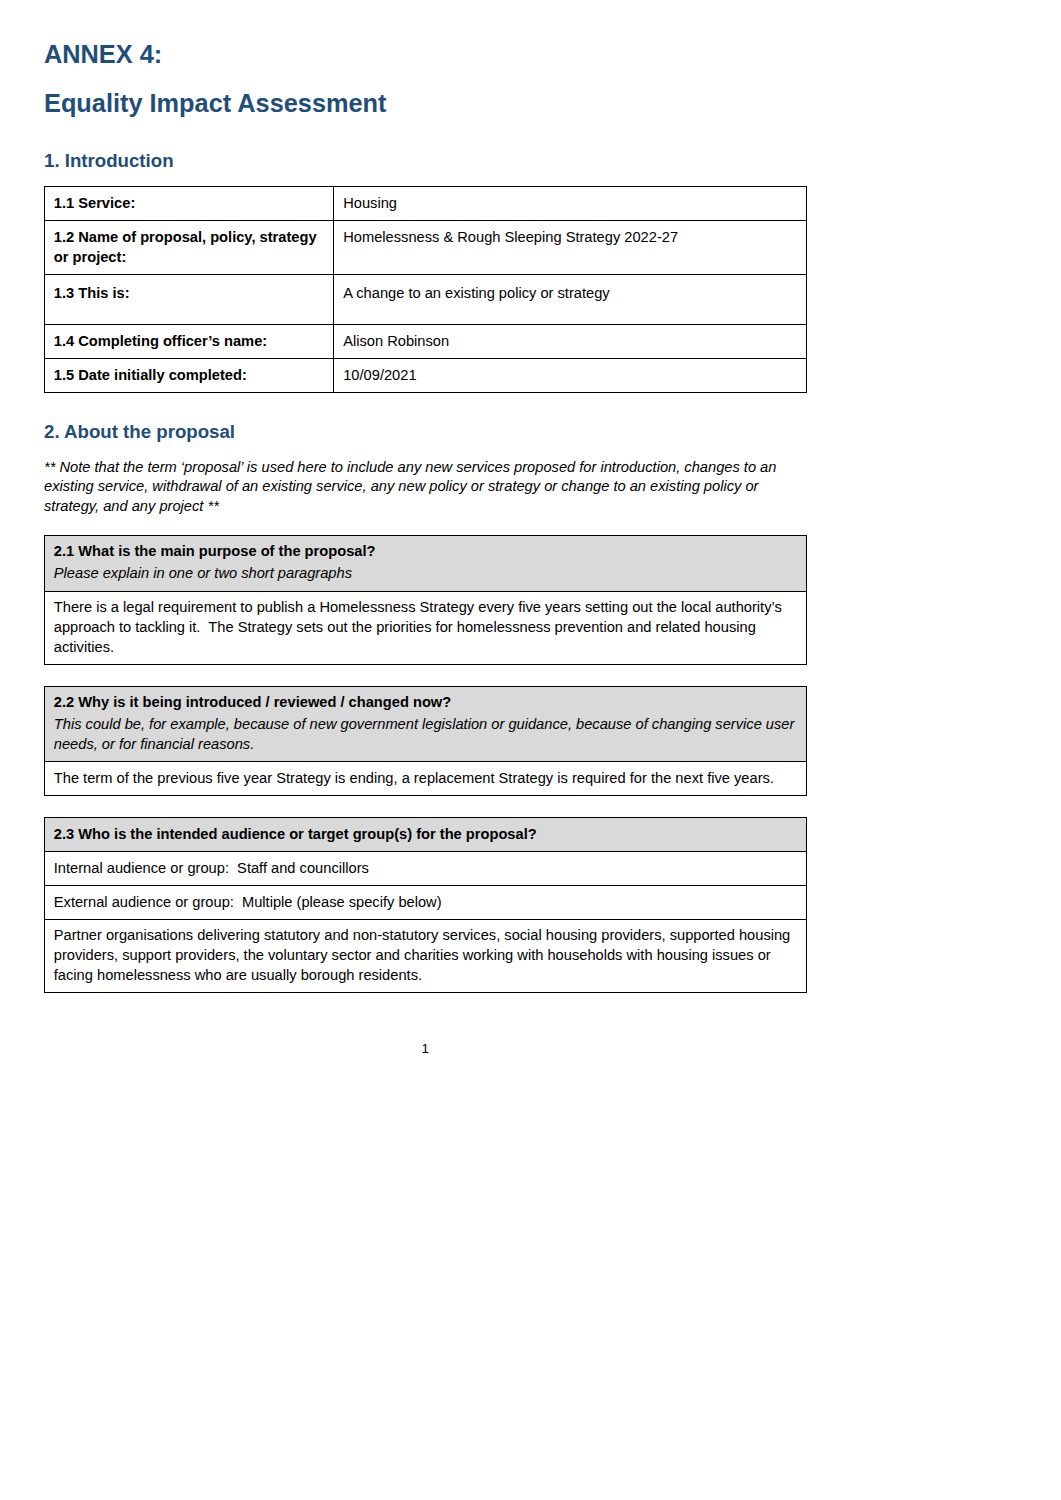ANNEX 4:
Equality Impact Assessment
1. Introduction
| 1.1 Service: | Housing |
| 1.2 Name of proposal, policy, strategy or project: | Homelessness & Rough Sleeping Strategy 2022-27 |
| 1.3 This is: | A change to an existing policy or strategy |
| 1.4 Completing officer’s name: | Alison Robinson |
| 1.5 Date initially completed: | 10/09/2021 |
2. About the proposal
** Note that the term ‘proposal’ is used here to include any new services proposed for introduction, changes to an existing service, withdrawal of an existing service, any new policy or strategy or change to an existing policy or strategy, and any project **
| 2.1 What is the main purpose of the proposal? Please explain in one or two short paragraphs |
| There is a legal requirement to publish a Homelessness Strategy every five years setting out the local authority’s approach to tackling it. The Strategy sets out the priorities for homelessness prevention and related housing activities. |
| 2.2 Why is it being introduced / reviewed / changed now? This could be, for example, because of new government legislation or guidance, because of changing service user needs, or for financial reasons. |
| The term of the previous five year Strategy is ending, a replacement Strategy is required for the next five years. |
| 2.3 Who is the intended audience or target group(s) for the proposal? |
| Internal audience or group: Staff and councillors |
| External audience or group: Multiple (please specify below) |
| Partner organisations delivering statutory and non-statutory services, social housing providers, supported housing providers, support providers, the voluntary sector and charities working with households with housing issues or facing homelessness who are usually borough residents. |
1